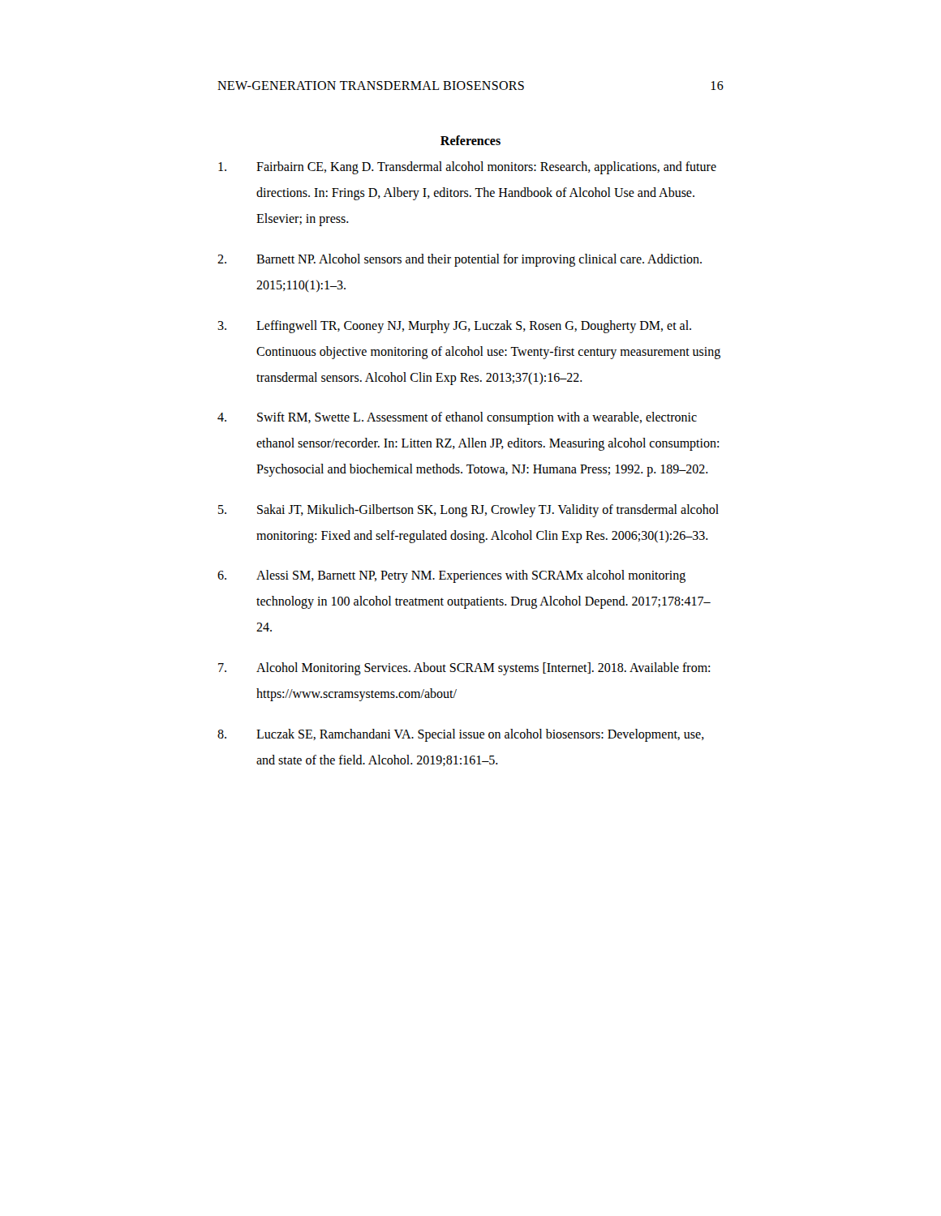New-Generation Transdermal Biosensors 16
References
Fairbairn CE, Kang D. Transdermal alcohol monitors: Research, applications, and future directions. In: Frings D, Albery I, editors. The Handbook of Alcohol Use and Abuse. Elsevier; in press.
Barnett NP. Alcohol sensors and their potential for improving clinical care. Addiction. 2015;110(1):1–3.
Leffingwell TR, Cooney NJ, Murphy JG, Luczak S, Rosen G, Dougherty DM, et al. Continuous objective monitoring of alcohol use: Twenty-first century measurement using transdermal sensors. Alcohol Clin Exp Res. 2013;37(1):16–22.
Swift RM, Swette L. Assessment of ethanol consumption with a wearable, electronic ethanol sensor/recorder. In: Litten RZ, Allen JP, editors. Measuring alcohol consumption: Psychosocial and biochemical methods. Totowa, NJ: Humana Press; 1992. p. 189–202.
Sakai JT, Mikulich-Gilbertson SK, Long RJ, Crowley TJ. Validity of transdermal alcohol monitoring: Fixed and self-regulated dosing. Alcohol Clin Exp Res. 2006;30(1):26–33.
Alessi SM, Barnett NP, Petry NM. Experiences with SCRAMx alcohol monitoring technology in 100 alcohol treatment outpatients. Drug Alcohol Depend. 2017;178:417–24.
Alcohol Monitoring Services. About SCRAM systems [Internet]. 2018. Available from: https://www.scramsystems.com/about/
Luczak SE, Ramchandani VA. Special issue on alcohol biosensors: Development, use, and state of the field. Alcohol. 2019;81:161–5.